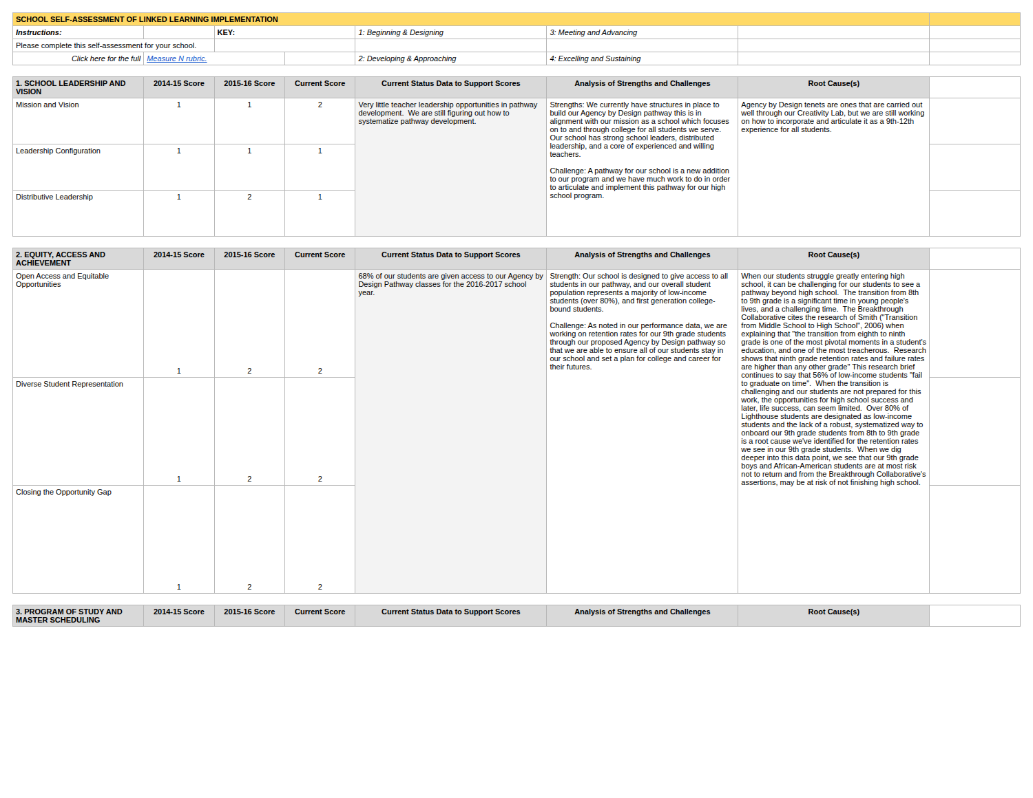| SCHOOL SELF-ASSESSMENT OF LINKED LEARNING IMPLEMENTATION | |
| Instructions: | | KEY: | 1: Beginning & Designing | 3: Meeting and Advancing | | |
| Please complete this self-assessment for your school. | | | | | |
| Click here for the full | Measure N rubric. | | 2: Developing & Approaching | 4: Excelling and Sustaining | | |
| 1. SCHOOL LEADERSHIP AND VISION | 2014-15 Score | 2015-16 Score | Current Score | Current Status Data to Support Scores | Analysis of Strengths and Challenges | Root Cause(s) | |
| Mission and Vision | 1 | 1 | 2 | Very little teacher leadership opportunities in pathway development. We are still figuring out how to systematize pathway development. | Strengths: We currently have structures in place to build our Agency by Design pathway this is in alignment with our mission as a school which focuses on to and through college for all students we serve. Our school has strong school leaders, distributed leadership, and a core of experienced and willing teachers. Challenge: A pathway for our school is a new addition to our program and we have much work to do in order to articulate and implement this pathway for our high school program. | Agency by Design tenets are ones that are carried out well through our Creativity Lab, but we are still working on how to incorporate and articulate it as a 9th-12th experience for all students. | |
| Leadership Configuration | 1 | 1 | 1 | |
| Distributive Leadership | 1 | 2 | 1 | |
| 2. EQUITY, ACCESS AND ACHIEVEMENT | 2014-15 Score | 2015-16 Score | Current Score | Current Status Data to Support Scores | Analysis of Strengths and Challenges | Root Cause(s) | |
| Open Access and Equitable Opportunities | 1 | 2 | 2 | 68% of our students are given access to our Agency by Design Pathway classes for the 2016-2017 school year. | Strength: Our school is designed to give access to all students in our pathway, and our overall student population represents a majority of low-income students (over 80%), and first generation college-bound students. Challenge: As noted in our performance data, we are working on retention rates for our 9th grade students through our proposed Agency by Design pathway so that we are able to ensure all of our students stay in our school and set a plan for college and career for their futures. | When our students struggle greatly entering high school, it can be challenging for our students to see a pathway beyond high school. The transition from 8th to 9th grade is a significant time in young people's lives, and a challenging time. The Breakthrough Collaborative cites the research of Smith ("Transition from Middle School to High School", 2006) when explaining that "the transition from eighth to ninth grade is one of the most pivotal moments in a student's education, and one of the most treacherous. Research shows that ninth grade retention rates and failure rates are higher than any other grade" This research brief continues to say that 56% of low-income students "fail to graduate on time". When the transition is challenging and our students are not prepared for this work, the opportunities for high school success and later, life success, can seem limited. Over 80% of Lighthouse students are designated as low-income students and the lack of a robust, systematized way to onboard our 9th grade students from 8th to 9th grade is a root cause we've identified for the retention rates we see in our 9th grade students. When we dig deeper into this data point, we see that our 9th grade boys and African-American students are at most risk not to return and from the Breakthrough Collaborative's assertions, may be at risk of not finishing high school. | |
| Diverse Student Representation | 1 | 2 | 2 | |
| Closing the Opportunity Gap | 1 | 2 | 2 | |
| 3. PROGRAM OF STUDY AND MASTER SCHEDULING | 2014-15 Score | 2015-16 Score | Current Score | Current Status Data to Support Scores | Analysis of Strengths and Challenges | Root Cause(s) | |